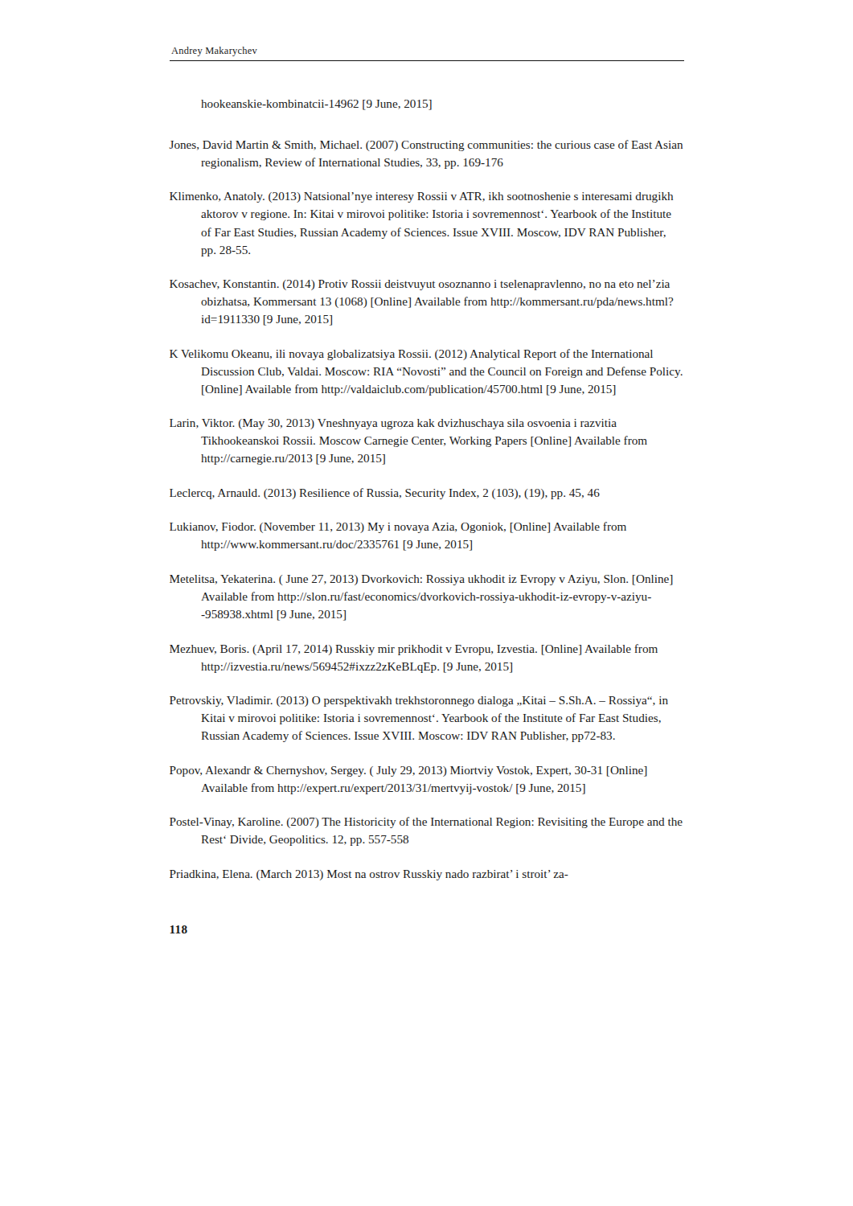Andrey Makarychev
hookeanskie-kombinatcii-14962 [9 June, 2015]
Jones, David Martin & Smith, Michael. (2007) Constructing communities: the curious case of East Asian regionalism, Review of International Studies, 33, pp. 169-176
Klimenko, Anatoly. (2013) Natsional’nye interesy Rossii v ATR, ikh sootnoshenie s interesami drugikh aktorov v regione. In: Kitai v mirovoi politike: Istoria i sovremennost‘. Yearbook of the Institute of Far East Studies, Russian Academy of Sciences. Issue XVIII. Moscow, IDV RAN Publisher, pp. 28-55.
Kosachev, Konstantin. (2014) Protiv Rossii deistvuyut osoznanno i tselenapravlenno, no na eto nel’zia obizhatsa, Kommersant 13 (1068) [Online] Available from http://kommersant.ru/pda/news.html?id=1911330 [9 June, 2015]
K Velikomu Okeanu, ili novaya globalizatsiya Rossii. (2012) Analytical Report of the International Discussion Club, Valdai. Moscow: RIA “Novosti” and the Council on Foreign and Defense Policy. [Online] Available from http://valdaiclub.com/publication/45700.html [9 June, 2015]
Larin, Viktor. (May 30, 2013) Vneshnyaya ugroza kak dvizhuschaya sila osvoenia i razvitia Tikhookeanskoi Rossii. Moscow Carnegie Center, Working Papers [Online] Available from http://carnegie.ru/2013 [9 June, 2015]
Leclercq, Arnauld. (2013) Resilience of Russia, Security Index, 2 (103), (19), pp. 45, 46
Lukianov, Fiodor. (November 11, 2013) My i novaya Azia, Ogoniok, [Online] Available from http://www.kommersant.ru/doc/2335761 [9 June, 2015]
Metelitsa, Yekaterina. ( June 27, 2013) Dvorkovich: Rossiya ukhodit iz Evropy v Aziyu, Slon. [Online] Available from http://slon.ru/fast/economics/dvorkovich-rossiya-ukhodit-iz-evropy-v-aziyu--958938.xhtml [9 June, 2015]
Mezhuev, Boris. (April 17, 2014) Russkiy mir prikhodit v Evropu, Izvestia. [Online] Available from http://izvestia.ru/news/569452#ixzz2zKeBLqEp. [9 June, 2015]
Petrovskiy, Vladimir. (2013) O perspektivakh trekhstoronnego dialoga „Kitai – S.Sh.A. – Rossiya“, in Kitai v mirovoi politike: Istoria i sovremennost‘. Yearbook of the Institute of Far East Studies, Russian Academy of Sciences. Issue XVIII. Moscow: IDV RAN Publisher, pp72-83.
Popov, Alexandr & Chernyshov, Sergey. ( July 29, 2013) Miortviy Vostok, Expert, 30-31 [Online] Available from http://expert.ru/expert/2013/31/mertvyij-vostok/ [9 June, 2015]
Postel-Vinay, Karoline. (2007) The Historicity of the International Region: Revisiting the Europe and the Rest‘ Divide, Geopolitics. 12, pp. 557-558
Priadkina, Elena. (March 2013) Most na ostrov Russkiy nado razbirat’ i stroit’ za-
118